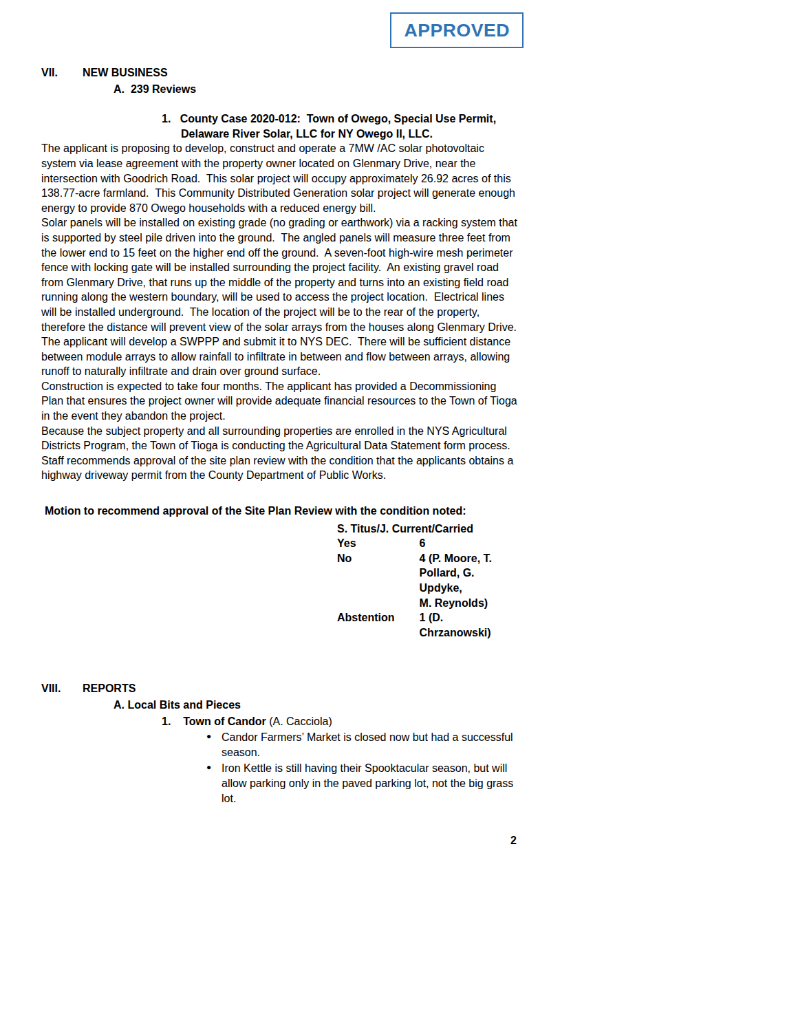APPROVED
VII. NEW BUSINESS
A. 239 Reviews
1. County Case 2020-012: Town of Owego, Special Use Permit, Delaware River Solar, LLC for NY Owego II, LLC.
The applicant is proposing to develop, construct and operate a 7MW /AC solar photovoltaic system via lease agreement with the property owner located on Glenmary Drive, near the intersection with Goodrich Road. This solar project will occupy approximately 26.92 acres of this 138.77-acre farmland. This Community Distributed Generation solar project will generate enough energy to provide 870 Owego households with a reduced energy bill.
Solar panels will be installed on existing grade (no grading or earthwork) via a racking system that is supported by steel pile driven into the ground. The angled panels will measure three feet from the lower end to 15 feet on the higher end off the ground. A seven-foot high-wire mesh perimeter fence with locking gate will be installed surrounding the project facility. An existing gravel road from Glenmary Drive, that runs up the middle of the property and turns into an existing field road running along the western boundary, will be used to access the project location. Electrical lines will be installed underground. The location of the project will be to the rear of the property, therefore the distance will prevent view of the solar arrays from the houses along Glenmary Drive. The applicant will develop a SWPPP and submit it to NYS DEC. There will be sufficient distance between module arrays to allow rainfall to infiltrate in between and flow between arrays, allowing runoff to naturally infiltrate and drain over ground surface.
Construction is expected to take four months. The applicant has provided a Decommissioning Plan that ensures the project owner will provide adequate financial resources to the Town of Tioga in the event they abandon the project.
Because the subject property and all surrounding properties are enrolled in the NYS Agricultural Districts Program, the Town of Tioga is conducting the Agricultural Data Statement form process.
Staff recommends approval of the site plan review with the condition that the applicants obtains a highway driveway permit from the County Department of Public Works.
Motion to recommend approval of the Site Plan Review with the condition noted:
| S. Titus/J. Current/Carried |
| Yes | 6 |
| No | 4 (P. Moore, T. Pollard, G. Updyke, M. Reynolds) |
| Abstention | 1 (D. Chrzanowski) |
VIII. REPORTS
A. Local Bits and Pieces
1. Town of Candor (A. Cacciola)
Candor Farmers’ Market is closed now but had a successful season.
Iron Kettle is still having their Spooktacular season, but will allow parking only in the paved parking lot, not the big grass lot.
2